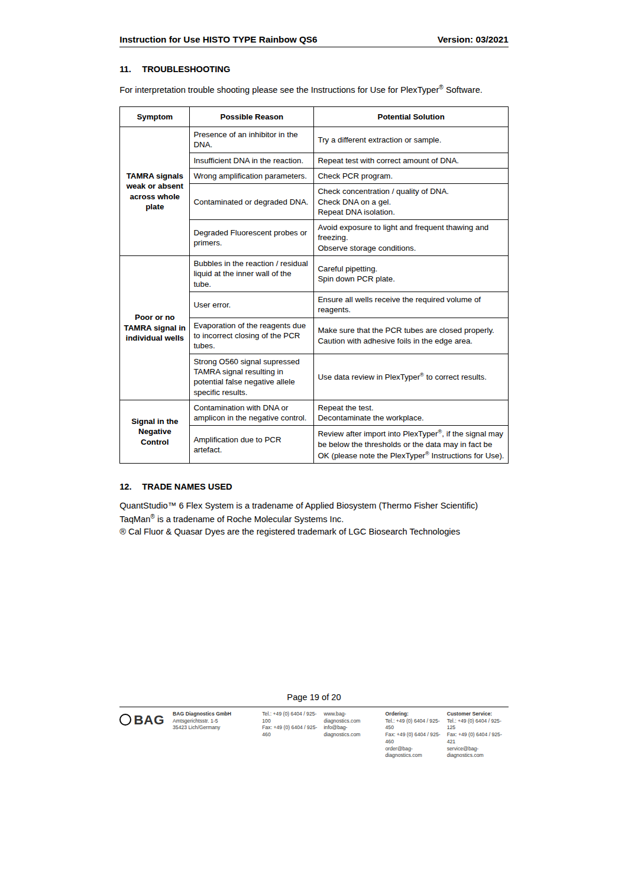Instruction for Use HISTO TYPE Rainbow QS6 Version: 03/2021
11. TROUBLESHOOTING
For interpretation trouble shooting please see the Instructions for Use for PlexTyper® Software.
| Symptom | Possible Reason | Potential Solution |
| --- | --- | --- |
| TAMRA signals weak or absent across whole plate | Presence of an inhibitor in the DNA. | Try a different extraction or sample. |
| Insufficient DNA in the reaction. | Repeat test with correct amount of DNA. |
| Wrong amplification parameters. | Check PCR program. |
| Contaminated or degraded DNA. | Check concentration / quality of DNA. Check DNA on a gel. Repeat DNA isolation. |
| Degraded Fluorescent probes or primers. | Avoid exposure to light and frequent thawing and freezing. Observe storage conditions. |
| Poor or no TAMRA signal in individual wells | Bubbles in the reaction / residual liquid at the inner wall of the tube. | Careful pipetting. Spin down PCR plate. |
| User error. | Ensure all wells receive the required volume of reagents. |
| Evaporation of the reagents due to incorrect closing of the PCR tubes. | Make sure that the PCR tubes are closed properly. Caution with adhesive foils in the edge area. |
| Strong O560 signal supressed TAMRA signal resulting in potential false negative allele specific results. | Use data review in PlexTyper ® to correct results. |
| Signal in the Negative Control | Contamination with DNA or amplicon in the negative control. | Repeat the test. Decontaminate the workplace. |
| Amplification due to PCR artefact. | Review after import into PlexTyper ® , if the signal may be below the thresholds or the data may in fact be OK (please note the PlexTyper ® Instructions for Use). |
12. TRADE NAMES USED
QuantStudio™ 6 Flex System is a tradename of Applied Biosystem (Thermo Fisher Scientific)
TaqMan® is a tradename of Roche Molecular Systems Inc.
® Cal Fluor & Quasar Dyes are the registered trademark of LGC Biosearch Technologies
Page 19 of 20
BAG
BAG Diagnostics GmbH
Amtsgerichtsstr. 1-5
35423 Lich/Germany
Tel.: +49 (0) 6404 / 925-100
Fax: +49 (0) 6404 / 925-460
www.bag-diagnostics.com
info@bag-diagnostics.com
Ordering:
Tel.: +49 (0) 6404 / 925-450
Fax: +49 (0) 6404 / 925-460
order@bag-diagnostics.com
Customer Service:
Tel.: +49 (0) 6404 / 925-125
Fax: +49 (0) 6404 / 925-421
service@bag-diagnostics.com